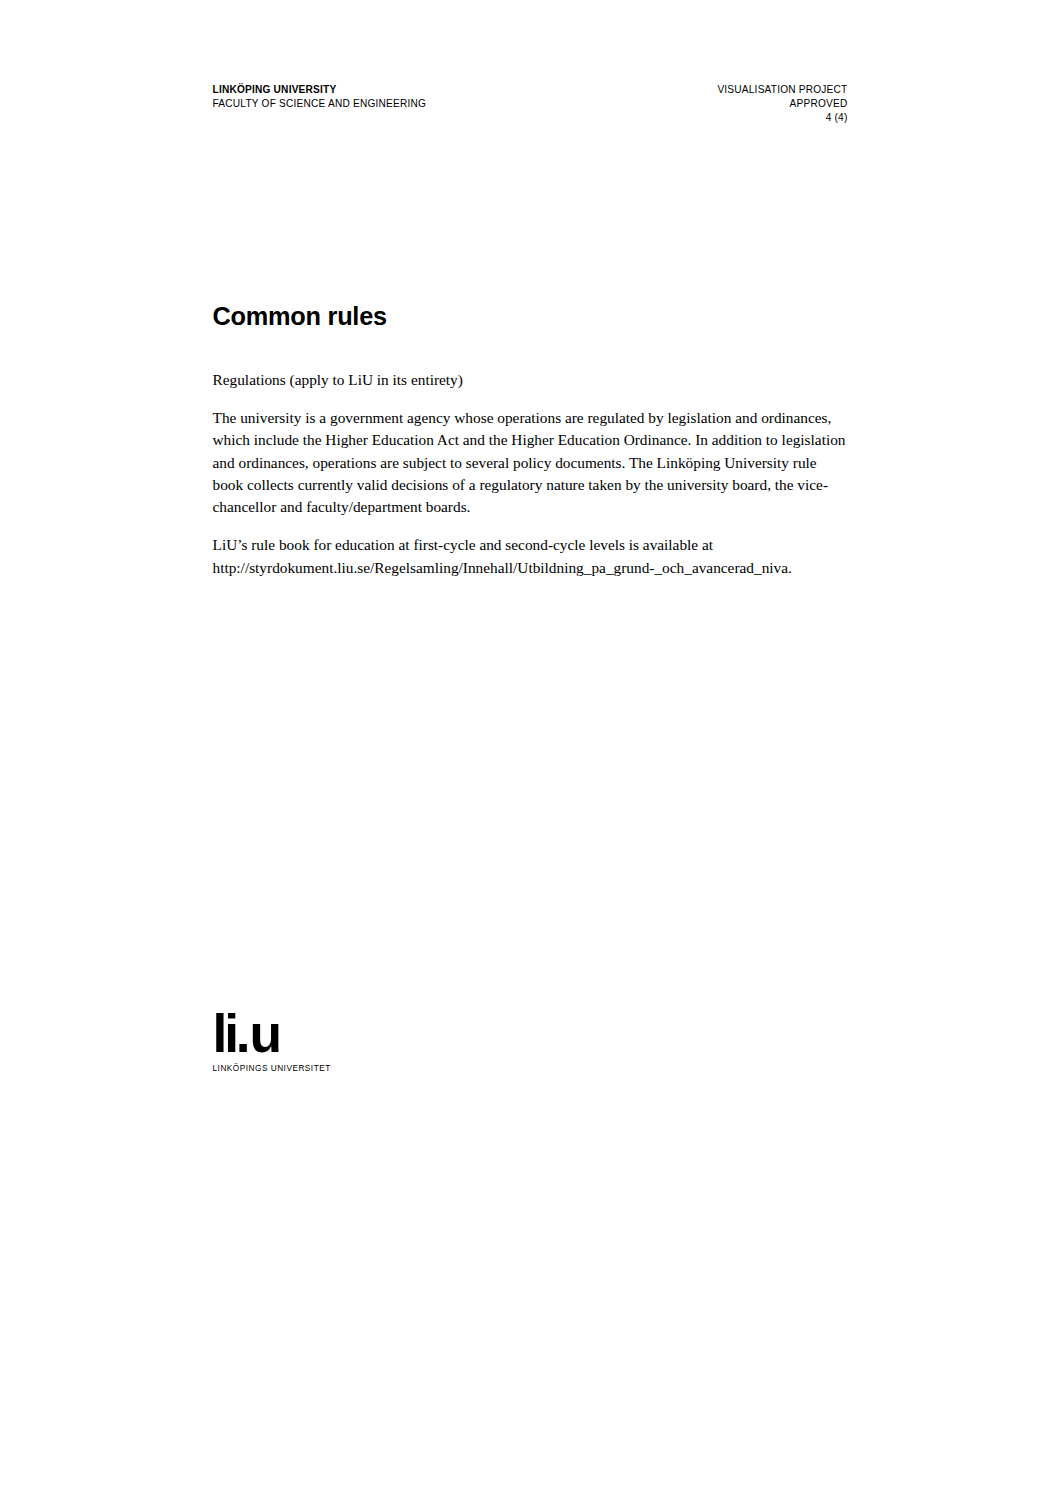LINKÖPING UNIVERSITY
FACULTY OF SCIENCE AND ENGINEERING
VISUALISATION PROJECT
APPROVED
4 (4)
Common rules
Regulations (apply to LiU in its entirety)
The university is a government agency whose operations are regulated by legislation and ordinances, which include the Higher Education Act and the Higher Education Ordinance. In addition to legislation and ordinances, operations are subject to several policy documents. The Linköping University rule book collects currently valid decisions of a regulatory nature taken by the university board, the vice-chancellor and faculty/department boards.
LiU’s rule book for education at first-cycle and second-cycle levels is available at http://styrdokument.liu.se/Regelsamling/Innehall/Utbildning_pa_grund-_och_avancerad_niva.
li. u LINKÖPINGS UNIVERSITET